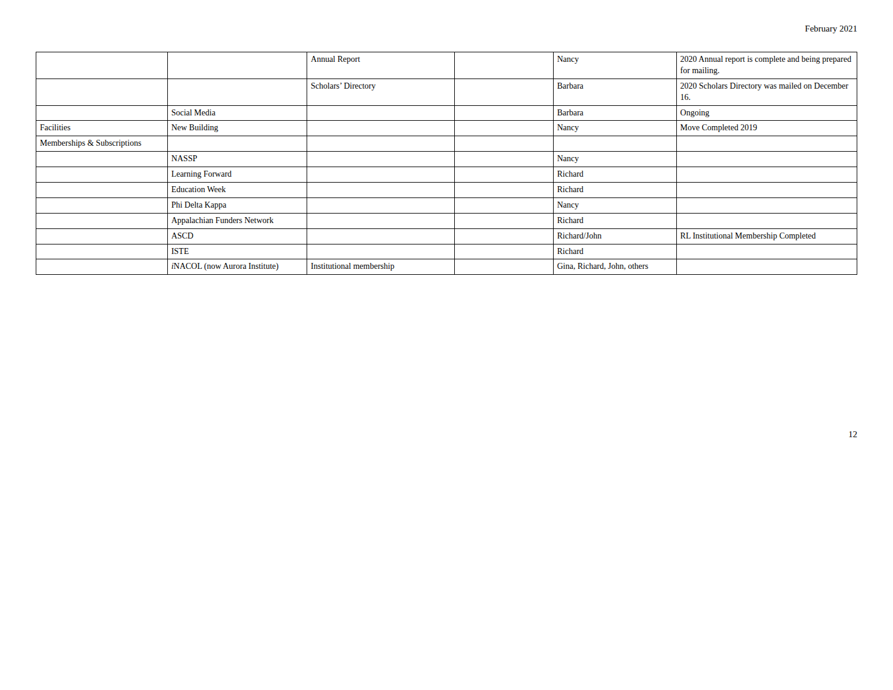February 2021
| | | Annual Report | | Nancy | 2020 Annual report is complete and being prepared for mailing. |
| | | Scholars’ Directory | | Barbara | 2020 Scholars Directory was mailed on December 16. |
| | Social Media | | | Barbara | Ongoing |
| Facilities | New Building | | | Nancy | Move Completed 2019 |
| Memberships & Subscriptions | | | | | |
| | NASSP | | | Nancy | |
| | Learning Forward | | | Richard | |
| | Education Week | | | Richard | |
| | Phi Delta Kappa | | | Nancy | |
| | Appalachian Funders Network | | | Richard | |
| | ASCD | | | Richard/John | RL Institutional Membership Completed |
| | ISTE | | | Richard | |
| | i NACOL (now Aurora Institute) | Institutional membership | | Gina, Richard, John, others | |
12